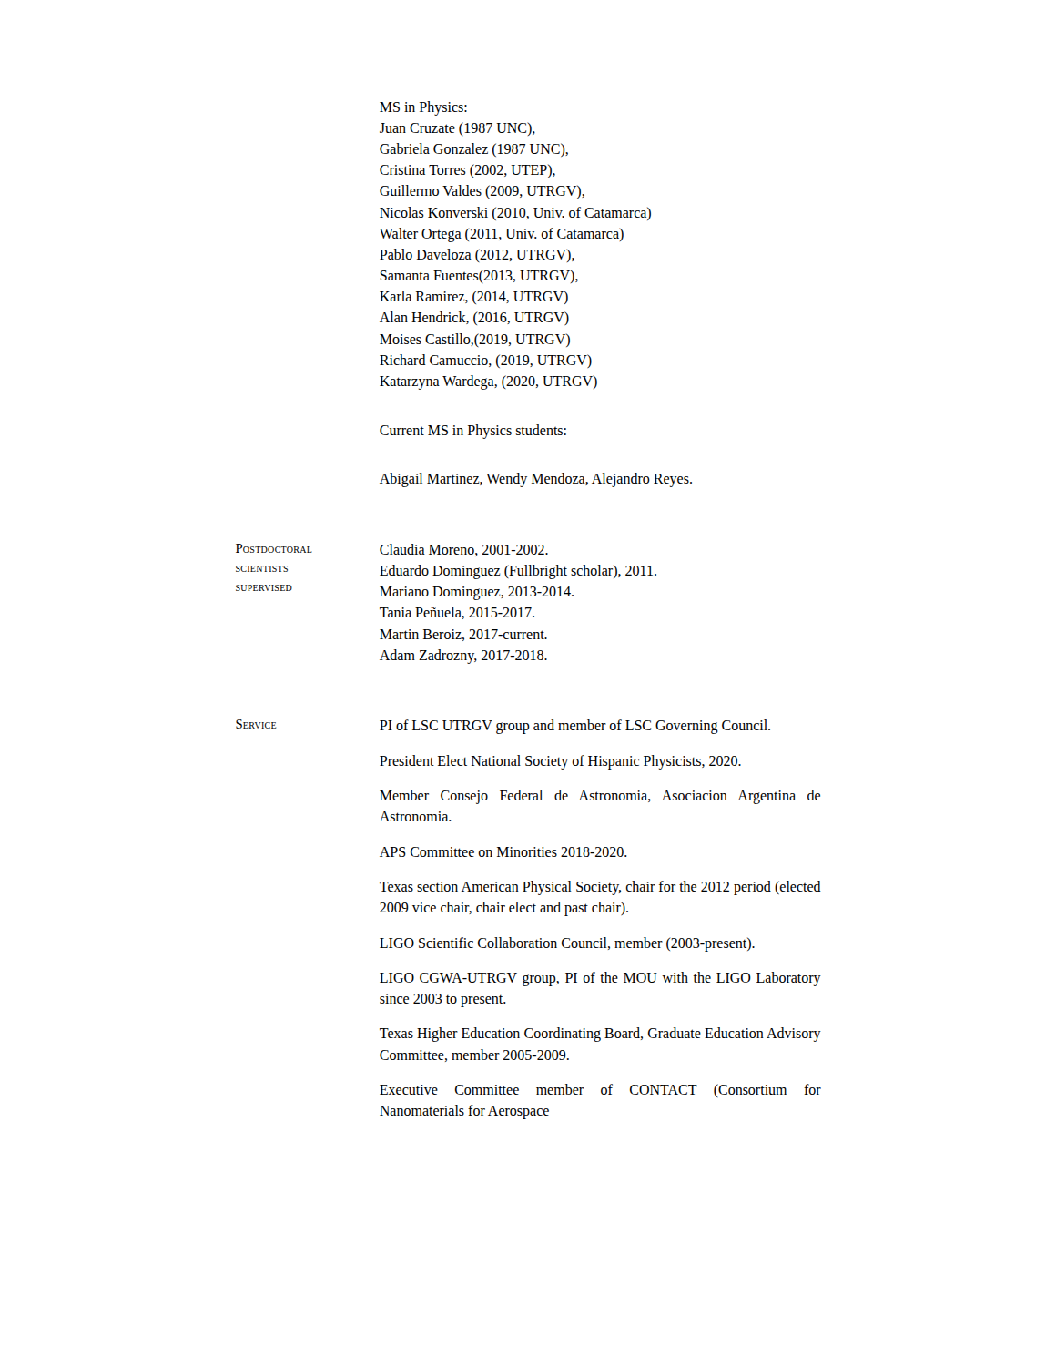MS in Physics:
Juan Cruzate (1987 UNC),
Gabriela Gonzalez (1987 UNC),
Cristina Torres (2002, UTEP),
Guillermo Valdes (2009, UTRGV),
Nicolas Konverski (2010, Univ. of Catamarca)
Walter Ortega (2011, Univ. of Catamarca)
Pablo Daveloza (2012, UTRGV),
Samanta Fuentes(2013, UTRGV),
Karla Ramirez, (2014, UTRGV)
Alan Hendrick, (2016, UTRGV)
Moises Castillo,(2019, UTRGV)
Richard Camuccio, (2019, UTRGV)
Katarzyna Wardega, (2020, UTRGV)
Current MS in Physics students:
Abigail Martinez, Wendy Mendoza, Alejandro Reyes.
Postdoctoral
scientists
supervised
Claudia Moreno, 2001-2002.
Eduardo Dominguez (Fullbright scholar), 2011.
Mariano Dominguez, 2013-2014.
Tania Peñuela, 2015-2017.
Martin Beroiz, 2017-current.
Adam Zadrozny, 2017-2018.
Service
PI of LSC UTRGV group and member of LSC Governing Council.
President Elect National Society of Hispanic Physicists, 2020.
Member Consejo Federal de Astronomia, Asociacion Argentina de Astronomia.
APS Committee on Minorities 2018-2020.
Texas section American Physical Society, chair for the 2012 period (elected 2009 vice chair, chair elect and past chair).
LIGO Scientific Collaboration Council, member (2003-present).
LIGO CGWA-UTRGV group, PI of the MOU with the LIGO Laboratory since 2003 to present.
Texas Higher Education Coordinating Board, Graduate Education Advisory Committee, member 2005-2009.
Executive Committee member of CONTACT (Consortium for Nanomaterials for Aerospace